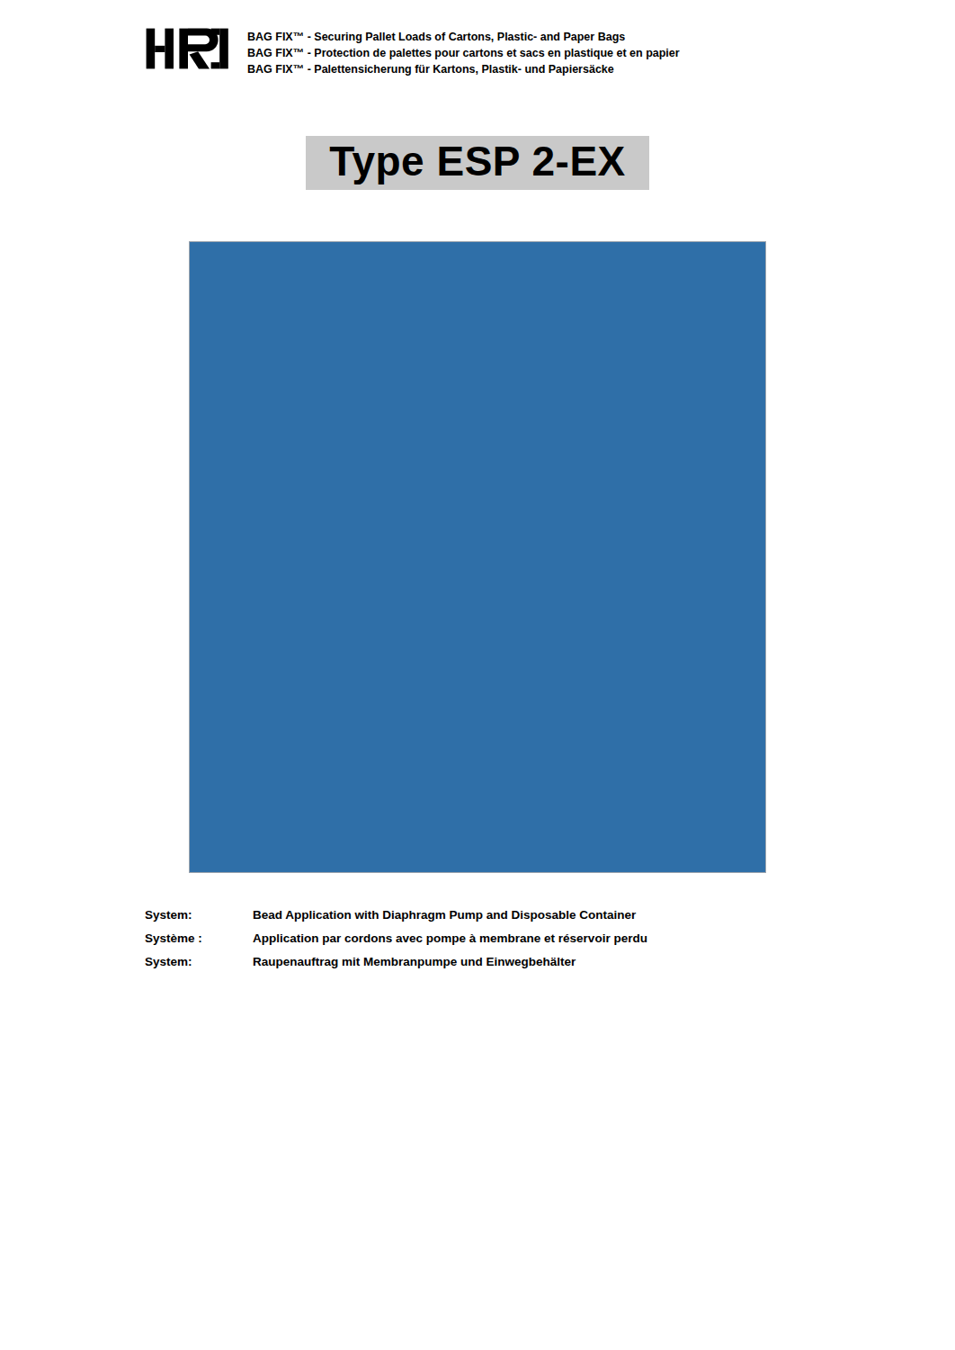BAG FIX™ - Securing Pallet Loads of Cartons, Plastic- and Paper Bags
BAG FIX™ - Protection de palettes pour cartons et sacs en plastique et en papier
BAG FIX™ - Palettensicherung für Kartons, Plastik- und Papiersäcke
Type ESP 2-EX
System:
Bead Application with Diaphragm Pump and Disposable Container
Système :
Application par cordons avec pompe à membrane et réservoir perdu
System:
Raupenauftrag mit Membranpumpe und Einwegbehälter